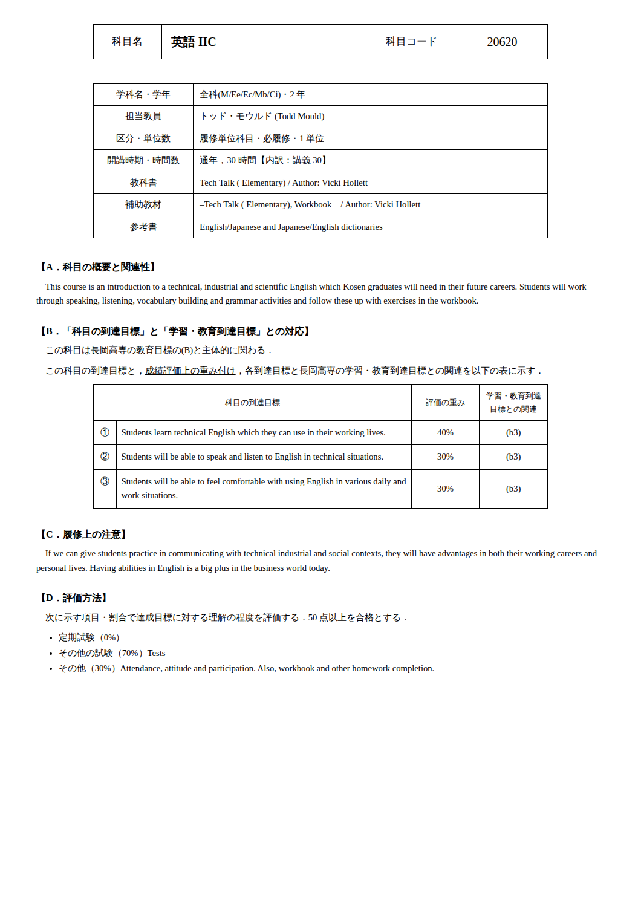| 科目名 | 英語 IIC | 科目コード | 20620 |
| 学科名・学年 | 全科(M/Ee/Ec/Mb/Ci)・2 年 |
| 担当教員 | トッド・モウルド (Todd Mould) |
| 区分・単位数 | 履修単位科目・必履修・1 単位 |
| 開講時期・時間数 | 通年，30 時間【内訳：講義 30】 |
| 教科書 | Tech Talk ( Elementary) / Author: Vicki Hollett |
| 補助教材 | –Tech Talk ( Elementary), Workbook / Author: Vicki Hollett |
| 参考書 | English/Japanese and Japanese/English dictionaries |
【A．科目の概要と関連性】
This course is an introduction to a technical, industrial and scientific English which Kosen graduates will need in their future careers. Students will work through speaking, listening, vocabulary building and grammar activities and follow these up with exercises in the workbook.
【B．「科目の到達目標」と「学習・教育到達目標」との対応】
この科目は長岡高専の教育目標の(B)と主体的に関わる．
この科目の到達目標と，成績評価上の重み付け，各到達目標と長岡高専の学習・教育到達目標との関連を以下の表に示す．
| 科目の到達目標 | 評価の重み | 学習・教育到達 目標との関連 |
| --- | --- | --- |
| ① | Students learn technical English which they can use in their working lives. | 40% | (b3) |
| ② | Students will be able to speak and listen to English in technical situations. | 30% | (b3) |
| ③ | Students will be able to feel comfortable with using English in various daily and work situations. | 30% | (b3) |
【C．履修上の注意】
If we can give students practice in communicating with technical industrial and social contexts, they will have advantages in both their working careers and personal lives. Having abilities in English is a big plus in the business world today.
【D．評価方法】
次に示す項目・割合で達成目標に対する理解の程度を評価する．50 点以上を合格とする．
定期試験（0%）
その他の試験（70%）Tests
その他（30%）Attendance, attitude and participation. Also, workbook and other homework completion.